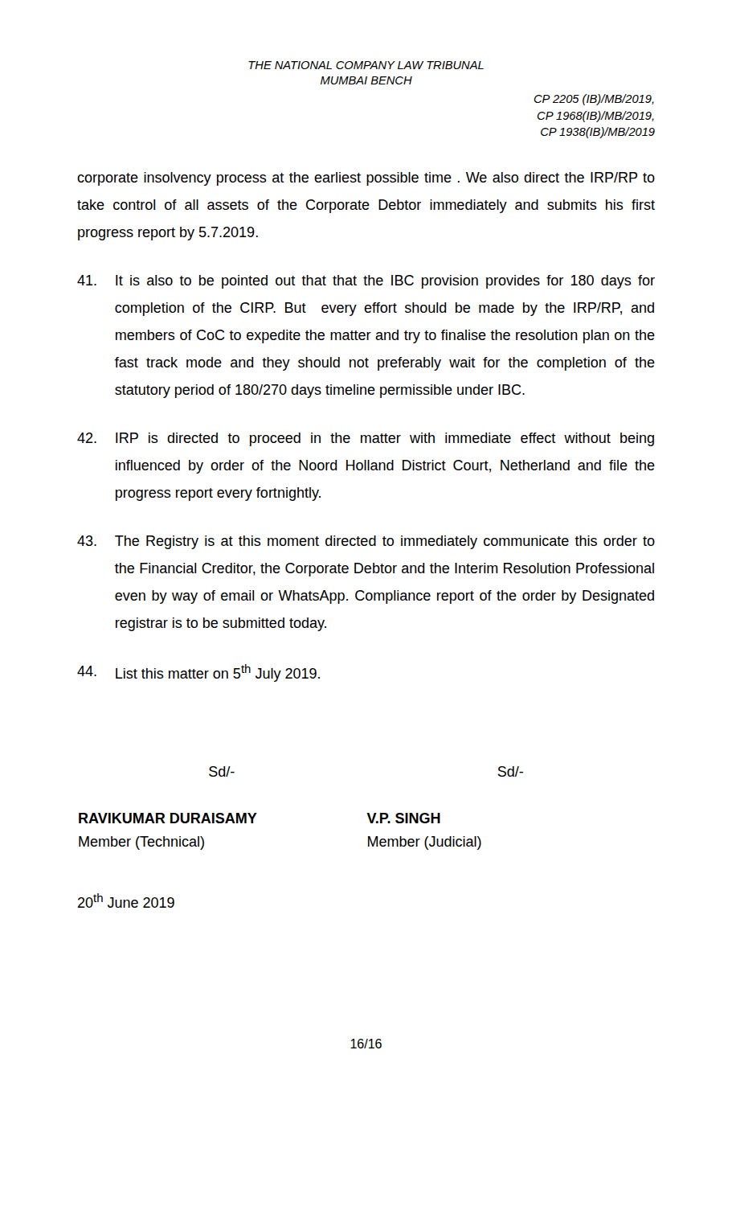THE NATIONAL COMPANY LAW TRIBUNAL
MUMBAI BENCH
CP 2205 (IB)/MB/2019,
CP 1968(IB)/MB/2019,
CP 1938(IB)/MB/2019
corporate insolvency process at the earliest possible time . We also direct the IRP/RP to take control of all assets of the Corporate Debtor immediately and submits his first progress report by 5.7.2019.
It is also to be pointed out that that the IBC provision provides for 180 days for completion of the CIRP. But every effort should be made by the IRP/RP, and members of CoC to expedite the matter and try to finalise the resolution plan on the fast track mode and they should not preferably wait for the completion of the statutory period of 180/270 days timeline permissible under IBC.
IRP is directed to proceed in the matter with immediate effect without being influenced by order of the Noord Holland District Court, Netherland and file the progress report every fortnightly.
The Registry is at this moment directed to immediately communicate this order to the Financial Creditor, the Corporate Debtor and the Interim Resolution Professional even by way of email or WhatsApp. Compliance report of the order by Designated registrar is to be submitted today.
List this matter on 5th July 2019.
| Sd/- | Sd/- |
| RAVIKUMAR DURAISAMY Member (Technical) | V.P. SINGH Member (Judicial) |
20th June 2019
16/16